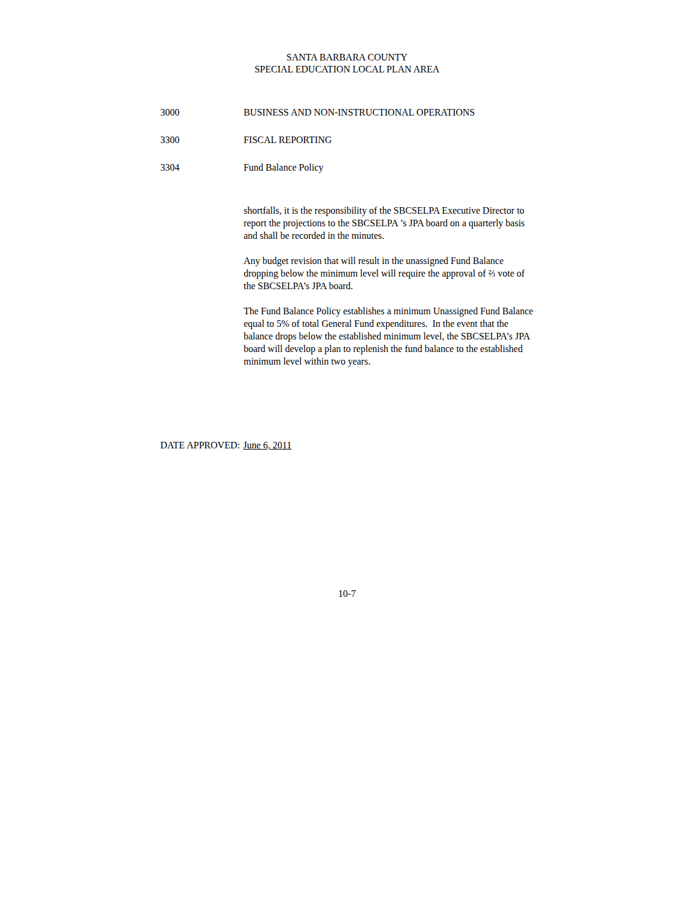SANTA BARBARA COUNTY
SPECIAL EDUCATION LOCAL PLAN AREA
| 3000 | BUSINESS AND NON-INSTRUCTIONAL OPERATIONS |
| 3300 | FISCAL REPORTING |
| 3304 | Fund Balance Policy |
shortfalls, it is the responsibility of the SBCSELPA Executive Director to report the projections to the SBCSELPA ’s JPA board on a quarterly basis and shall be recorded in the minutes.
Any budget revision that will result in the unassigned Fund Balance dropping below the minimum level will require the approval of ⅔ vote of the SBCSELPA’s JPA board.
The Fund Balance Policy establishes a minimum Unassigned Fund Balance equal to 5% of total General Fund expenditures. In the event that the balance drops below the established minimum level, the SBCSELPA’s JPA board will develop a plan to replenish the fund balance to the established minimum level within two years.
DATE APPROVED: June 6, 2011
10-7